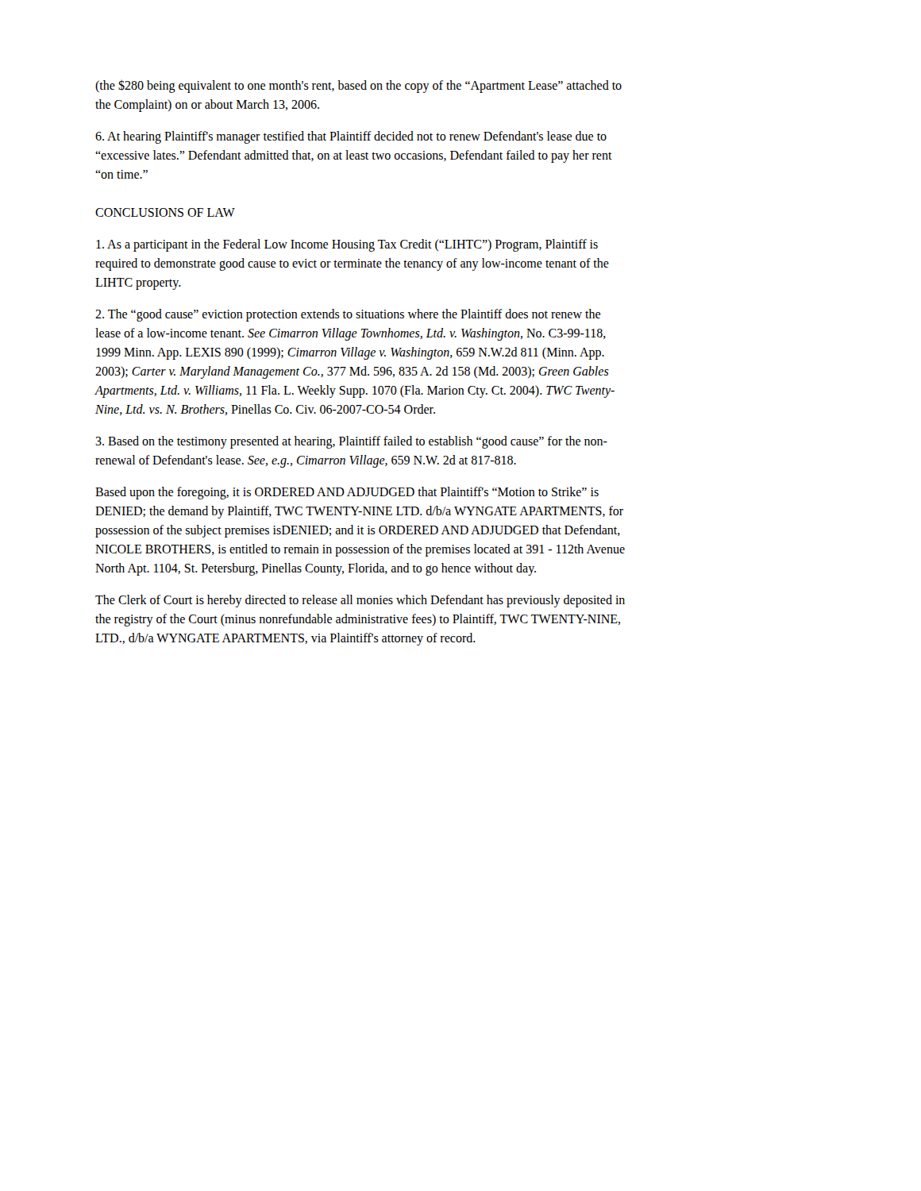(the $280 being equivalent to one month's rent, based on the copy of the “Apartment Lease” attached to the Complaint) on or about March 13, 2006.
6. At hearing Plaintiff's manager testified that Plaintiff decided not to renew Defendant's lease due to “excessive lates.” Defendant admitted that, on at least two occasions, Defendant failed to pay her rent “on time.”
CONCLUSIONS OF LAW
1. As a participant in the Federal Low Income Housing Tax Credit (“LIHTC”) Program, Plaintiff is required to demonstrate good cause to evict or terminate the tenancy of any low-income tenant of the LIHTC property.
2. The “good cause” eviction protection extends to situations where the Plaintiff does not renew the lease of a low-income tenant. See Cimarron Village Townhomes, Ltd. v. Washington, No. C3-99-118, 1999 Minn. App. LEXIS 890 (1999); Cimarron Village v. Washington, 659 N.W.2d 811 (Minn. App. 2003); Carter v. Maryland Management Co., 377 Md. 596, 835 A. 2d 158 (Md. 2003); Green Gables Apartments, Ltd. v. Williams, 11 Fla. L. Weekly Supp. 1070 (Fla. Marion Cty. Ct. 2004). TWC Twenty-Nine, Ltd. vs. N. Brothers, Pinellas Co. Civ. 06-2007-CO-54 Order.
3. Based on the testimony presented at hearing, Plaintiff failed to establish “good cause” for the non-renewal of Defendant's lease. See, e.g., Cimarron Village, 659 N.W. 2d at 817-818.
Based upon the foregoing, it is ORDERED AND ADJUDGED that Plaintiff's “Motion to Strike” is DENIED; the demand by Plaintiff, TWC TWENTY-NINE LTD. d/b/a WYNGATE APARTMENTS, for possession of the subject premises isDENIED; and it is ORDERED AND ADJUDGED that Defendant, NICOLE BROTHERS, is entitled to remain in possession of the premises located at 391 - 112th Avenue North Apt. 1104, St. Petersburg, Pinellas County, Florida, and to go hence without day.
The Clerk of Court is hereby directed to release all monies which Defendant has previously deposited in the registry of the Court (minus nonrefundable administrative fees) to Plaintiff, TWC TWENTY-NINE, LTD., d/b/a WYNGATE APARTMENTS, via Plaintiff's attorney of record.